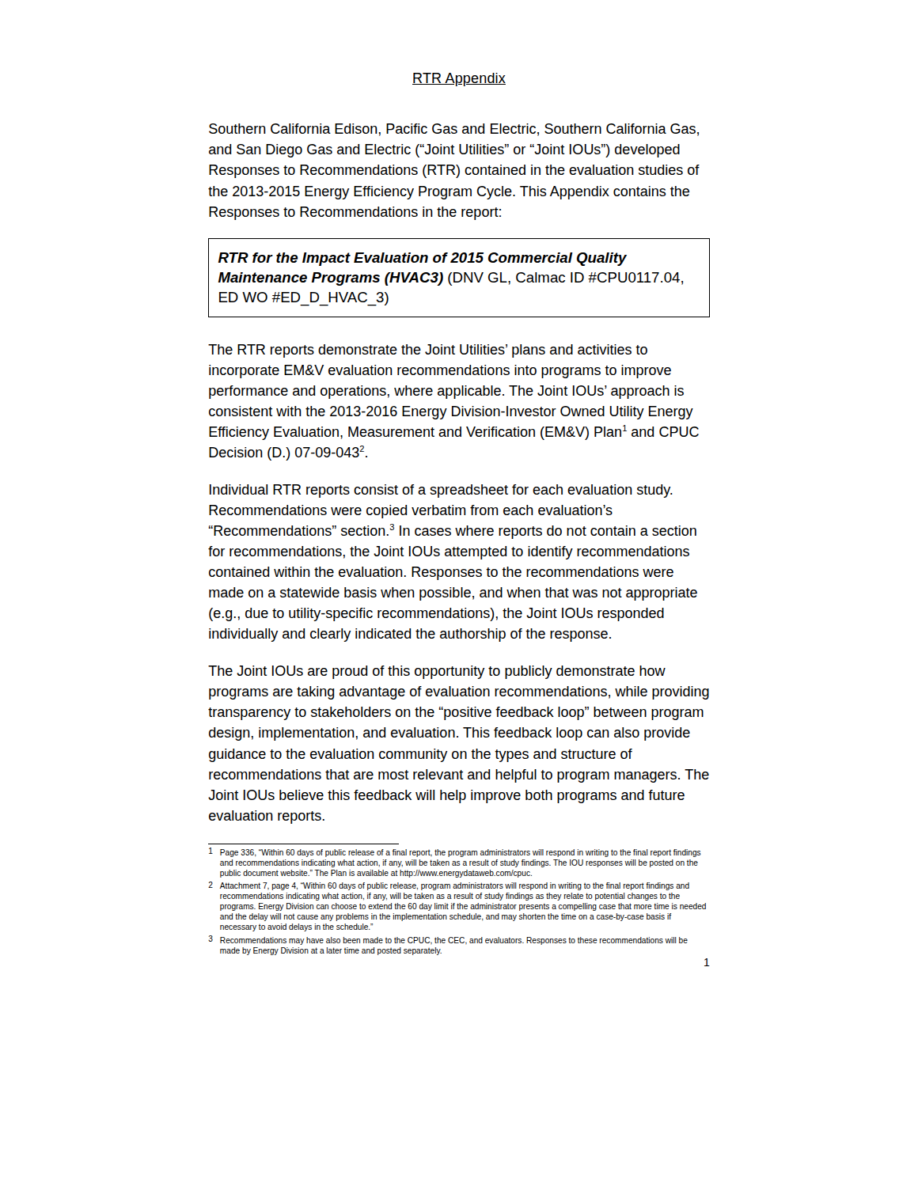RTR Appendix
Southern California Edison, Pacific Gas and Electric, Southern California Gas, and San Diego Gas and Electric (“Joint Utilities” or “Joint IOUs”) developed Responses to Recommendations (RTR) contained in the evaluation studies of the 2013-2015 Energy Efficiency Program Cycle. This Appendix contains the Responses to Recommendations in the report:
RTR for the Impact Evaluation of 2015 Commercial Quality Maintenance Programs (HVAC3) (DNV GL, Calmac ID #CPU0117.04, ED WO #ED_D_HVAC_3)
The RTR reports demonstrate the Joint Utilities’ plans and activities to incorporate EM&V evaluation recommendations into programs to improve performance and operations, where applicable. The Joint IOUs’ approach is consistent with the 2013-2016 Energy Division-Investor Owned Utility Energy Efficiency Evaluation, Measurement and Verification (EM&V) Plan1 and CPUC Decision (D.) 07-09-0432.
Individual RTR reports consist of a spreadsheet for each evaluation study. Recommendations were copied verbatim from each evaluation’s “Recommendations” section.3 In cases where reports do not contain a section for recommendations, the Joint IOUs attempted to identify recommendations contained within the evaluation. Responses to the recommendations were made on a statewide basis when possible, and when that was not appropriate (e.g., due to utility-specific recommendations), the Joint IOUs responded individually and clearly indicated the authorship of the response.
The Joint IOUs are proud of this opportunity to publicly demonstrate how programs are taking advantage of evaluation recommendations, while providing transparency to stakeholders on the “positive feedback loop” between program design, implementation, and evaluation. This feedback loop can also provide guidance to the evaluation community on the types and structure of recommendations that are most relevant and helpful to program managers. The Joint IOUs believe this feedback will help improve both programs and future evaluation reports.
1 Page 336, “Within 60 days of public release of a final report, the program administrators will respond in writing to the final report findings and recommendations indicating what action, if any, will be taken as a result of study findings. The IOU responses will be posted on the public document website.” The Plan is available at http://www.energydataweb.com/cpuc.
2 Attachment 7, page 4, “Within 60 days of public release, program administrators will respond in writing to the final report findings and recommendations indicating what action, if any, will be taken as a result of study findings as they relate to potential changes to the programs. Energy Division can choose to extend the 60 day limit if the administrator presents a compelling case that more time is needed and the delay will not cause any problems in the implementation schedule, and may shorten the time on a case-by-case basis if necessary to avoid delays in the schedule.”
3 Recommendations may have also been made to the CPUC, the CEC, and evaluators. Responses to these recommendations will be made by Energy Division at a later time and posted separately.
1